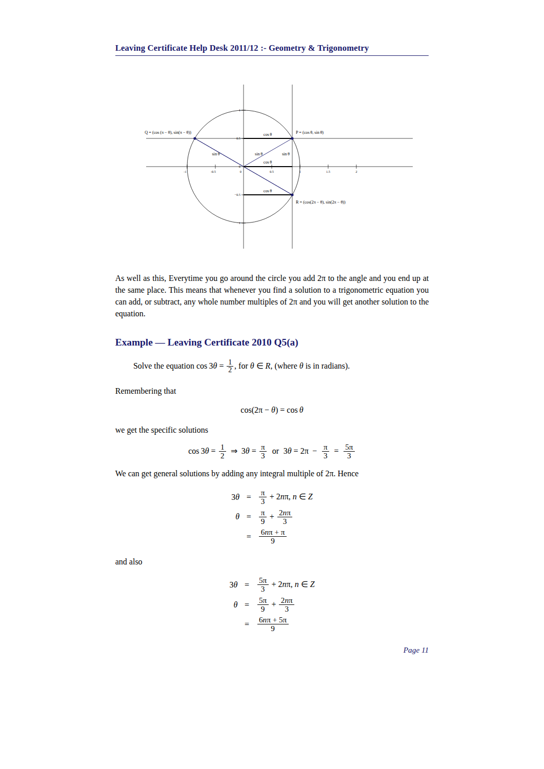Leaving Certificate Help Desk 2011/12 :- Geometry & Trigonometry
-1 -0.5 0 0.5 1 1.5 2 1 0.5 0 −0.5 −1 P = (cos θ, sin θ) Q = (cos (π − θ), sin(π − θ)) R = (cos(2π − θ), sin(2π − θ)) cos θ cos θ cos θ sin θ sin θ sin θ
As well as this, Everytime you go around the circle you add 2π to the angle and you end up at the same place. This means that whenever you find a solution to a trigonometric equation you can add, or subtract, any whole number multiples of 2π and you will get another solution to the equation.
Example — Leaving Certificate 2010 Q5(a)
Solve the equation cos 3θ = 12, for θ ∈ R, (where θ is in radians).
Remembering that
cos(2π − θ) = cos θ
we get the specific solutions
cos 3θ = 12 ⇒ 3θ = π 3 or 3θ = 2π − π 3 = 5π 3
We can get general solutions by adding any integral multiple of 2π. Hence
| 3 θ | = | π 3 + 2 n π, n ∈ Z |
| θ | = | π 9 + 2 n π 3 |
| | = | 6 n π + π 9 |
and also
| 3 θ | = | 5π 3 + 2 n π, n ∈ Z |
| θ | = | 5π 9 + 2 n π 3 |
| | = | 6 n π + 5π 9 |
Page 11